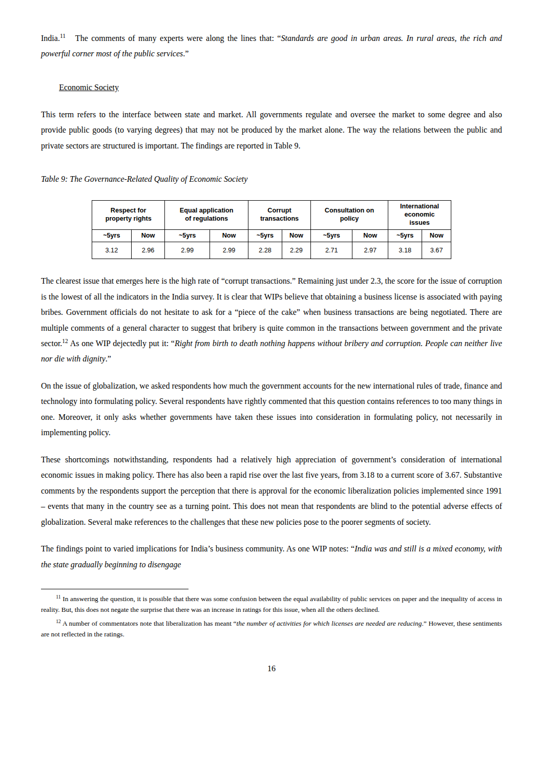India.11 The comments of many experts were along the lines that: “Standards are good in urban areas. In rural areas, the rich and powerful corner most of the public services.”
Economic Society
This term refers to the interface between state and market. All governments regulate and oversee the market to some degree and also provide public goods (to varying degrees) that may not be produced by the market alone. The way the relations between the public and private sectors are structured is important. The findings are reported in Table 9.
Table 9: The Governance-Related Quality of Economic Society
| Respect for property rights | Equal application of regulations | Corrupt transactions | Consultation on policy | International economic issues |
| --- | --- | --- | --- | --- |
| ~5yrs | Now | ~5yrs | Now | ~5yrs | Now | ~5yrs | Now | ~5yrs | Now |
| 3.12 | 2.96 | 2.99 | 2.99 | 2.28 | 2.29 | 2.71 | 2.97 | 3.18 | 3.67 |
The clearest issue that emerges here is the high rate of “corrupt transactions.” Remaining just under 2.3, the score for the issue of corruption is the lowest of all the indicators in the India survey. It is clear that WIPs believe that obtaining a business license is associated with paying bribes. Government officials do not hesitate to ask for a “piece of the cake” when business transactions are being negotiated. There are multiple comments of a general character to suggest that bribery is quite common in the transactions between government and the private sector.12 As one WIP dejectedly put it: “Right from birth to death nothing happens without bribery and corruption. People can neither live nor die with dignity.”
On the issue of globalization, we asked respondents how much the government accounts for the new international rules of trade, finance and technology into formulating policy. Several respondents have rightly commented that this question contains references to too many things in one. Moreover, it only asks whether governments have taken these issues into consideration in formulating policy, not necessarily in implementing policy.
These shortcomings notwithstanding, respondents had a relatively high appreciation of government’s consideration of international economic issues in making policy. There has also been a rapid rise over the last five years, from 3.18 to a current score of 3.67. Substantive comments by the respondents support the perception that there is approval for the economic liberalization policies implemented since 1991 – events that many in the country see as a turning point. This does not mean that respondents are blind to the potential adverse effects of globalization. Several make references to the challenges that these new policies pose to the poorer segments of society.
The findings point to varied implications for India’s business community. As one WIP notes: “India was and still is a mixed economy, with the state gradually beginning to disengage
11 In answering the question, it is possible that there was some confusion between the equal availability of public services on paper and the inequality of access in reality. But, this does not negate the surprise that there was an increase in ratings for this issue, when all the others declined.
12 A number of commentators note that liberalization has meant “the number of activities for which licenses are needed are reducing.” However, these sentiments are not reflected in the ratings.
16